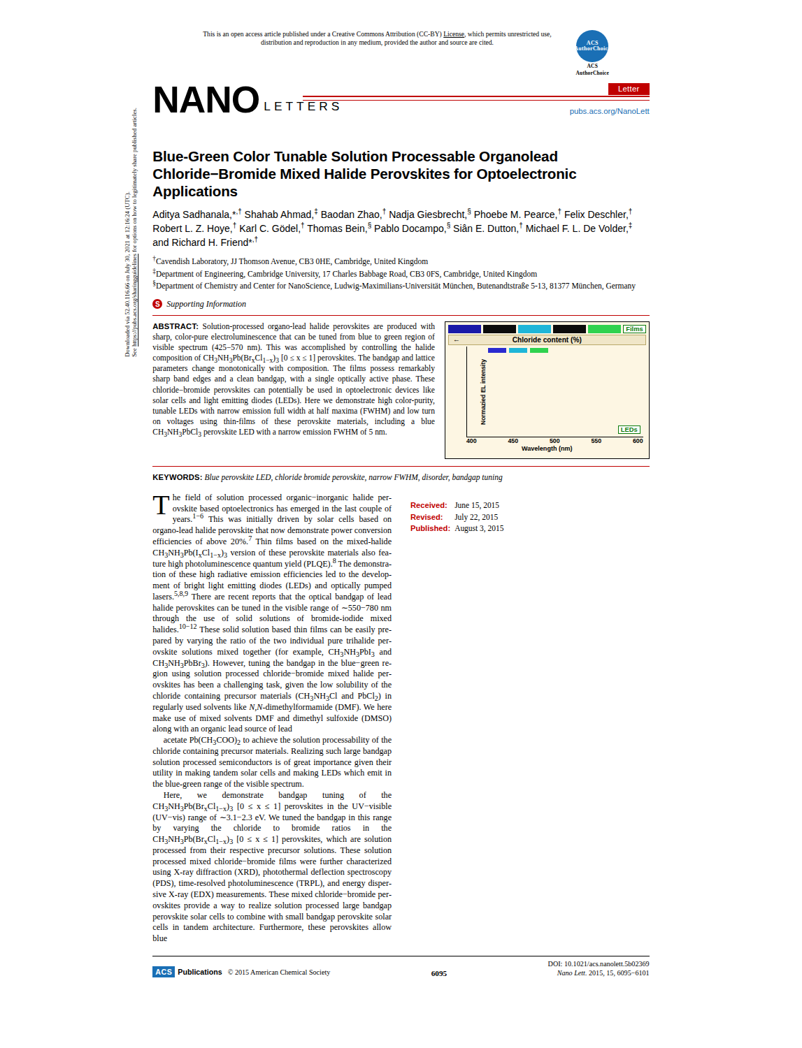Downloaded via 52.40.116.66 on July 30, 2021 at 12:16:24 (UTC). See https://pubs.acs.org/sharingguidelines for options on how to legitimately share published articles.
This is an open access article published under a Creative Commons Attribution (CC-BY) License, which permits unrestricted use, distribution and reproduction in any medium, provided the author and source are cited.
ACS
AuthorChoice
ACS AuthorChoice
NANO LETTERS
Letter
pubs.acs.org/NanoLett
Blue-Green Color Tunable Solution Processable Organolead Chloride−Bromide Mixed Halide Perovskites for Optoelectronic Applications
Aditya Sadhanala,*,† Shahab Ahmad,‡ Baodan Zhao,† Nadja Giesbrecht,§ Phoebe M. Pearce,† Felix Deschler,† Robert L. Z. Hoye,† Karl C. Gödel,† Thomas Bein,§ Pablo Docampo,§ Siân E. Dutton,† Michael F. L. De Volder,‡ and Richard H. Friend*,†
†Cavendish Laboratory, JJ Thomson Avenue, CB3 0HE, Cambridge, United Kingdom
‡Department of Engineering, Cambridge University, 17 Charles Babbage Road, CB3 0FS, Cambridge, United Kingdom
§Department of Chemistry and Center for NanoScience, Ludwig-Maximilians-Universität München, Butenandtstraße 5-13, 81377 München, Germany
S Supporting Information
ABSTRACT: Solution-processed organo-lead halide perovskites are produced with sharp, color-pure electroluminescence that can be tuned from blue to green region of visible spectrum (425−570 nm). This was accomplished by controlling the halide composition of CH3NH3Pb(BrxCl1−x)3 [0 ≤ x ≤ 1] perovskites. The bandgap and lattice parameters change monotonically with composition. The films possess remarkably sharp band edges and a clean bandgap, with a single optically active phase. These chloride−bromide perovskites can potentially be used in optoelectronic devices like solar cells and light emitting diodes (LEDs). Here we demonstrate high color-purity, tunable LEDs with narrow emission full width at half maxima (FWHM) and low turn on voltages using thin-films of these perovskite materials, including a blue CH3NH3PbCl3 perovskite LED with a narrow emission FWHM of 5 nm.
Films
← Chloride content (%)
Normazied EL intensity
LEDs
400450500550600
Wavelength (nm)
KEYWORDS: Blue perovskite LED, chloride bromide perovskite, narrow FWHM, disorder, bandgap tuning
The field of solution processed organic−inorganic halide perovskite based optoelectronics has emerged in the last couple of years.1−6 This was initially driven by solar cells based on organo-lead halide perovskite that now demonstrate power conversion efficiencies of above 20%.7 Thin films based on the mixed-halide CH3NH3Pb(IxCl1−x)3 version of these perovskite materials also feature high photoluminescence quantum yield (PLQE).8 The demonstration of these high radiative emission efficiencies led to the development of bright light emitting diodes (LEDs) and optically pumped lasers.5,8,9 There are recent reports that the optical bandgap of lead halide perovskites can be tuned in the visible range of ∼550−780 nm through the use of solid solutions of bromide-iodide mixed halides.10−12 These solid solution based thin films can be easily prepared by varying the ratio of the two individual pure trihalide perovskite solutions mixed together (for example, CH3NH3PbI3 and CH3NH3PbBr3). However, tuning the bandgap in the blue−green region using solution processed chloride−bromide mixed halide perovskites has been a challenging task, given the low solubility of the chloride containing precursor materials (CH3NH3Cl and PbCl2) in regularly used solvents like N,N-dimethylformamide (DMF). We here make use of mixed solvents DMF and dimethyl sulfoxide (DMSO) along with an organic lead source of lead
acetate Pb(CH3COO)2 to achieve the solution processability of the chloride containing precursor materials. Realizing such large bandgap solution processed semiconductors is of great importance given their utility in making tandem solar cells and making LEDs which emit in the blue-green range of the visible spectrum.
Here, we demonstrate bandgap tuning of the CH3NH3Pb(BrxCl1−x)3 [0 ≤ x ≤ 1] perovskites in the UV−visible (UV−vis) range of ∼3.1−2.3 eV. We tuned the bandgap in this range by varying the chloride to bromide ratios in the CH3NH3Pb(BrxCl1−x)3 [0 ≤ x ≤ 1] perovskites, which are solution processed from their respective precursor solutions. These solution processed mixed chloride−bromide films were further characterized using X-ray diffraction (XRD), photothermal deflection spectroscopy (PDS), time-resolved photoluminescence (TRPL), and energy dispersive X-ray (EDX) measurements. These mixed chloride−bromide perovskites provide a way to realize solution processed large bandgap perovskite solar cells to combine with small bandgap perovskite solar cells in tandem architecture. Furthermore, these perovskites allow blue
| Received: | June 15, 2015 |
| Revised: | July 22, 2015 |
| Published: | August 3, 2015 |
ACSPublications © 2015 American Chemical Society
6095
DOI: 10.1021/acs.nanolett.5b02369
Nano Lett. 2015, 15, 6095−6101